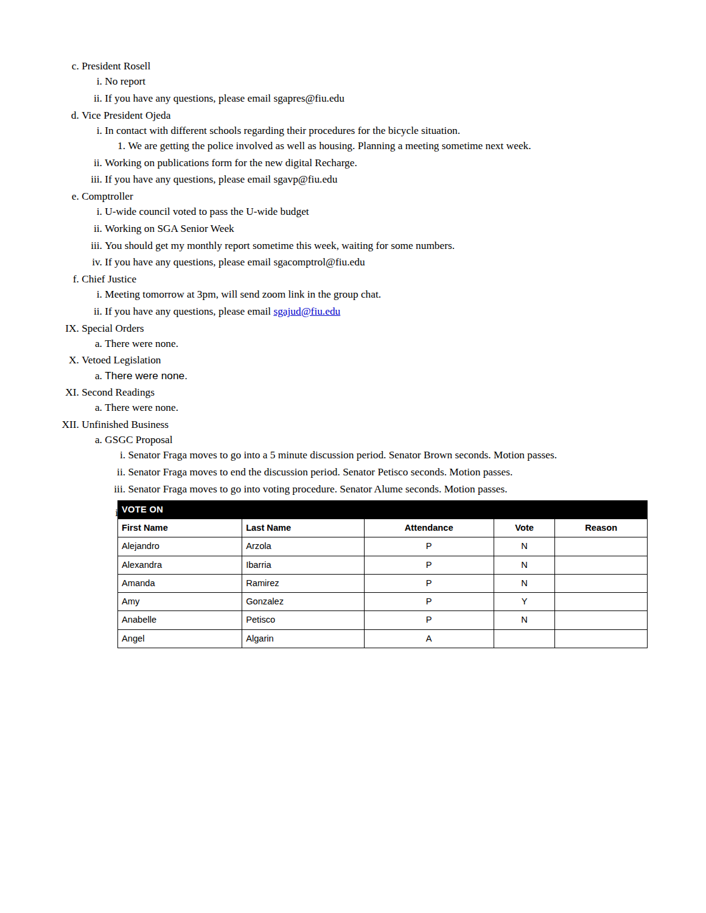President Rosell
No report
If you have any questions, please email sgapres@fiu.edu
Vice President Ojeda
In contact with different schools regarding their procedures for the bicycle situation.
We are getting the police involved as well as housing. Planning a meeting sometime next week.
Working on publications form for the new digital Recharge.
If you have any questions, please email sgavp@fiu.edu
Comptroller
U-wide council voted to pass the U-wide budget
Working on SGA Senior Week
You should get my monthly report sometime this week, waiting for some numbers.
If you have any questions, please email sgacomptrol@fiu.edu
Chief Justice
Meeting tomorrow at 3pm, will send zoom link in the group chat.
If you have any questions, please email sgajud@fiu.edu
Special Orders
There were none.
Vetoed Legislation
There were none.
Second Readings
There were none.
Unfinished Business
GSGC Proposal
Senator Fraga moves to go into a 5 minute discussion period. Senator Brown seconds. Motion passes.
Senator Fraga moves to end the discussion period. Senator Petisco seconds. Motion passes.
Senator Fraga moves to go into voting procedure. Senator Alume seconds. Motion passes.
| VOTE ON |
| --- |
| First Name | Last Name | Attendance | Vote | Reason |
| Alejandro | Arzola | P | N | |
| Alexandra | Ibarria | P | N | |
| Amanda | Ramirez | P | N | |
| Amy | Gonzalez | P | Y | |
| Anabelle | Petisco | P | N | |
| Angel | Algarin | A | | |